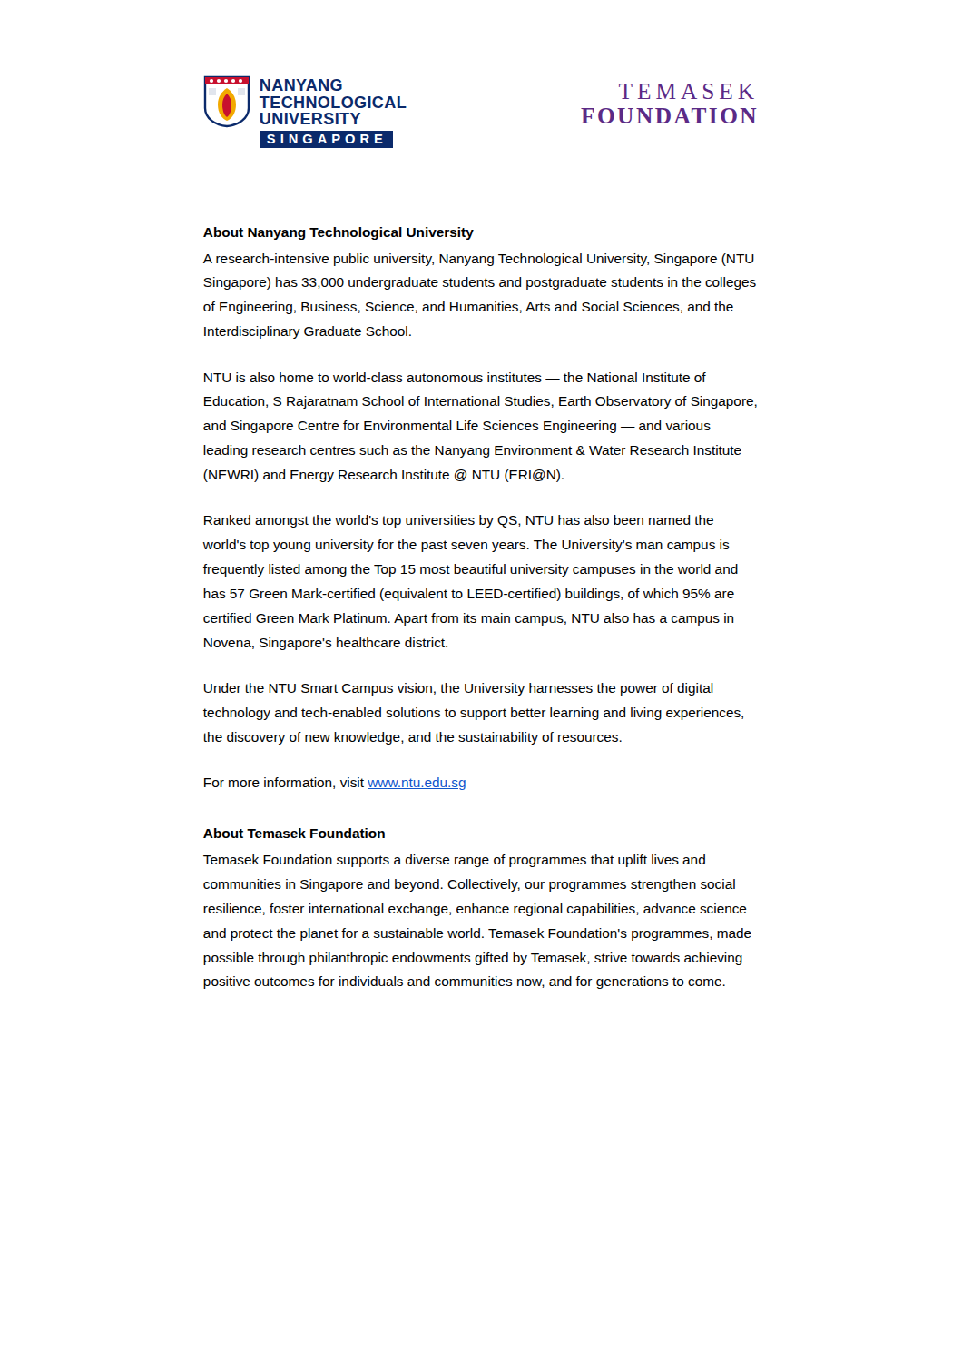NANYANG TECHNOLOGICAL UNIVERSITY SINGAPORE
TEMASEK FOUNDATION
About Nanyang Technological University
A research-intensive public university, Nanyang Technological University, Singapore (NTU Singapore) has 33,000 undergraduate students and postgraduate students in the colleges of Engineering, Business, Science, and Humanities, Arts and Social Sciences, and the Interdisciplinary Graduate School.
NTU is also home to world-class autonomous institutes — the National Institute of Education, S Rajaratnam School of International Studies, Earth Observatory of Singapore, and Singapore Centre for Environmental Life Sciences Engineering — and various leading research centres such as the Nanyang Environment & Water Research Institute (NEWRI) and Energy Research Institute @ NTU (ERI@N).
Ranked amongst the world's top universities by QS, NTU has also been named the world's top young university for the past seven years. The University's man campus is frequently listed among the Top 15 most beautiful university campuses in the world and has 57 Green Mark-certified (equivalent to LEED-certified) buildings, of which 95% are certified Green Mark Platinum. Apart from its main campus, NTU also has a campus in Novena, Singapore's healthcare district.
Under the NTU Smart Campus vision, the University harnesses the power of digital technology and tech-enabled solutions to support better learning and living experiences, the discovery of new knowledge, and the sustainability of resources.
For more information, visit www.ntu.edu.sg
About Temasek Foundation
Temasek Foundation supports a diverse range of programmes that uplift lives and communities in Singapore and beyond. Collectively, our programmes strengthen social resilience, foster international exchange, enhance regional capabilities, advance science and protect the planet for a sustainable world. Temasek Foundation's programmes, made possible through philanthropic endowments gifted by Temasek, strive towards achieving positive outcomes for individuals and communities now, and for generations to come.